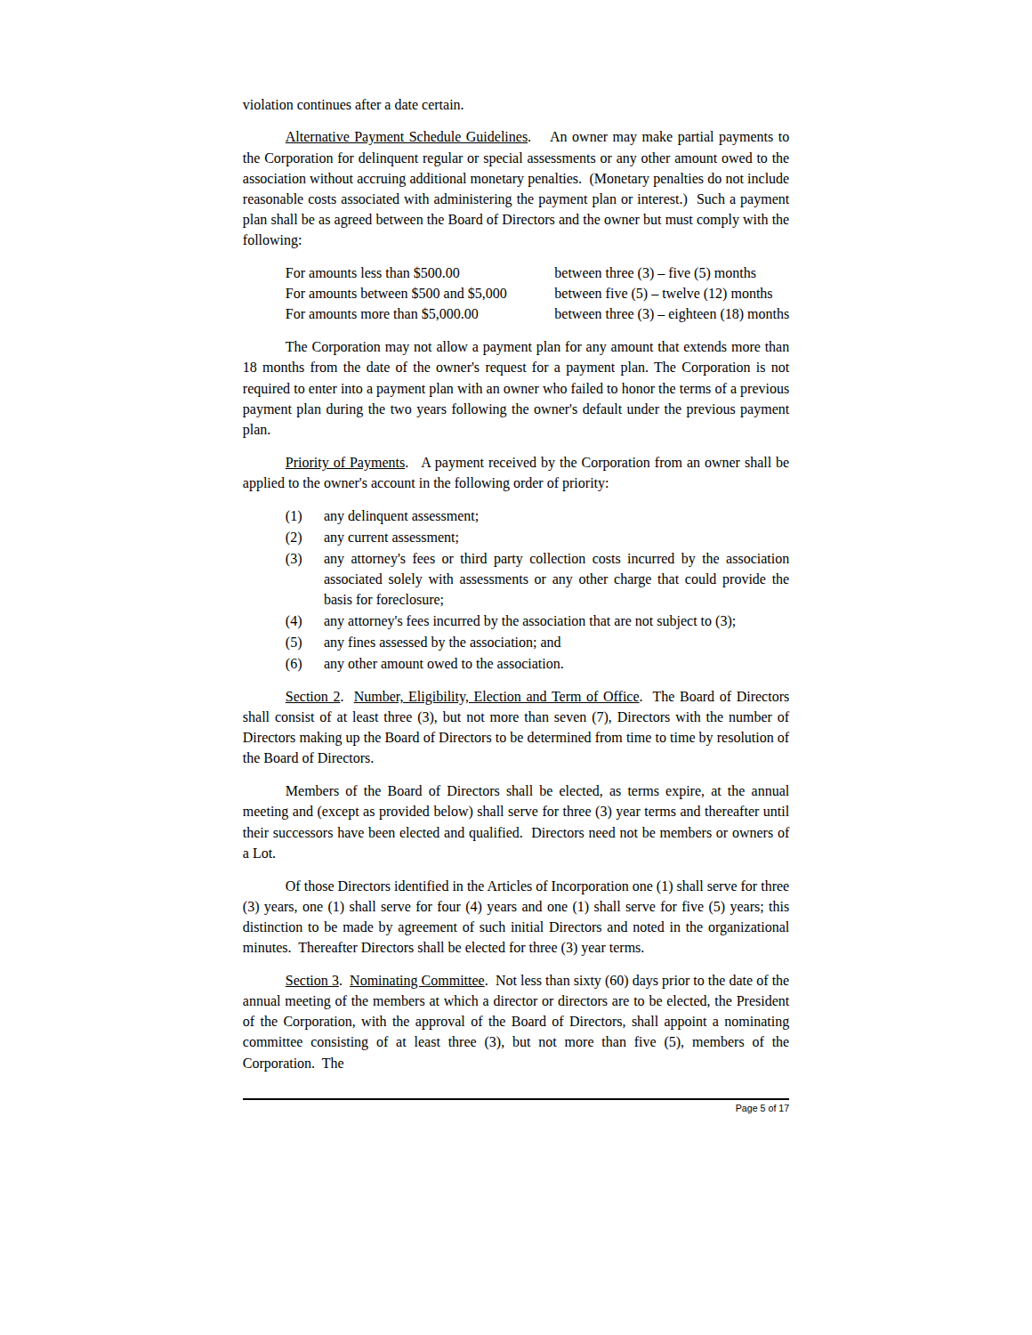violation continues after a date certain.
Alternative Payment Schedule Guidelines. An owner may make partial payments to the Corporation for delinquent regular or special assessments or any other amount owed to the association without accruing additional monetary penalties. (Monetary penalties do not include reasonable costs associated with administering the payment plan or interest.) Such a payment plan shall be as agreed between the Board of Directors and the owner but must comply with the following:
| For amounts less than $500.00 | between three (3) – five (5) months |
| For amounts between $500 and $5,000 | between five (5) – twelve (12) months |
| For amounts more than $5,000.00 | between three (3) – eighteen (18) months |
The Corporation may not allow a payment plan for any amount that extends more than 18 months from the date of the owner's request for a payment plan. The Corporation is not required to enter into a payment plan with an owner who failed to honor the terms of a previous payment plan during the two years following the owner's default under the previous payment plan.
Priority of Payments. A payment received by the Corporation from an owner shall be applied to the owner's account in the following order of priority:
(1) any delinquent assessment;
(2) any current assessment;
(3) any attorney's fees or third party collection costs incurred by the association associated solely with assessments or any other charge that could provide the basis for foreclosure;
(4) any attorney's fees incurred by the association that are not subject to (3);
(5) any fines assessed by the association; and
(6) any other amount owed to the association.
Section 2. Number, Eligibility, Election and Term of Office. The Board of Directors shall consist of at least three (3), but not more than seven (7), Directors with the number of Directors making up the Board of Directors to be determined from time to time by resolution of the Board of Directors.
Members of the Board of Directors shall be elected, as terms expire, at the annual meeting and (except as provided below) shall serve for three (3) year terms and thereafter until their successors have been elected and qualified. Directors need not be members or owners of a Lot.
Of those Directors identified in the Articles of Incorporation one (1) shall serve for three (3) years, one (1) shall serve for four (4) years and one (1) shall serve for five (5) years; this distinction to be made by agreement of such initial Directors and noted in the organizational minutes. Thereafter Directors shall be elected for three (3) year terms.
Section 3. Nominating Committee. Not less than sixty (60) days prior to the date of the annual meeting of the members at which a director or directors are to be elected, the President of the Corporation, with the approval of the Board of Directors, shall appoint a nominating committee consisting of at least three (3), but not more than five (5), members of the Corporation. The
Page 5 of 17